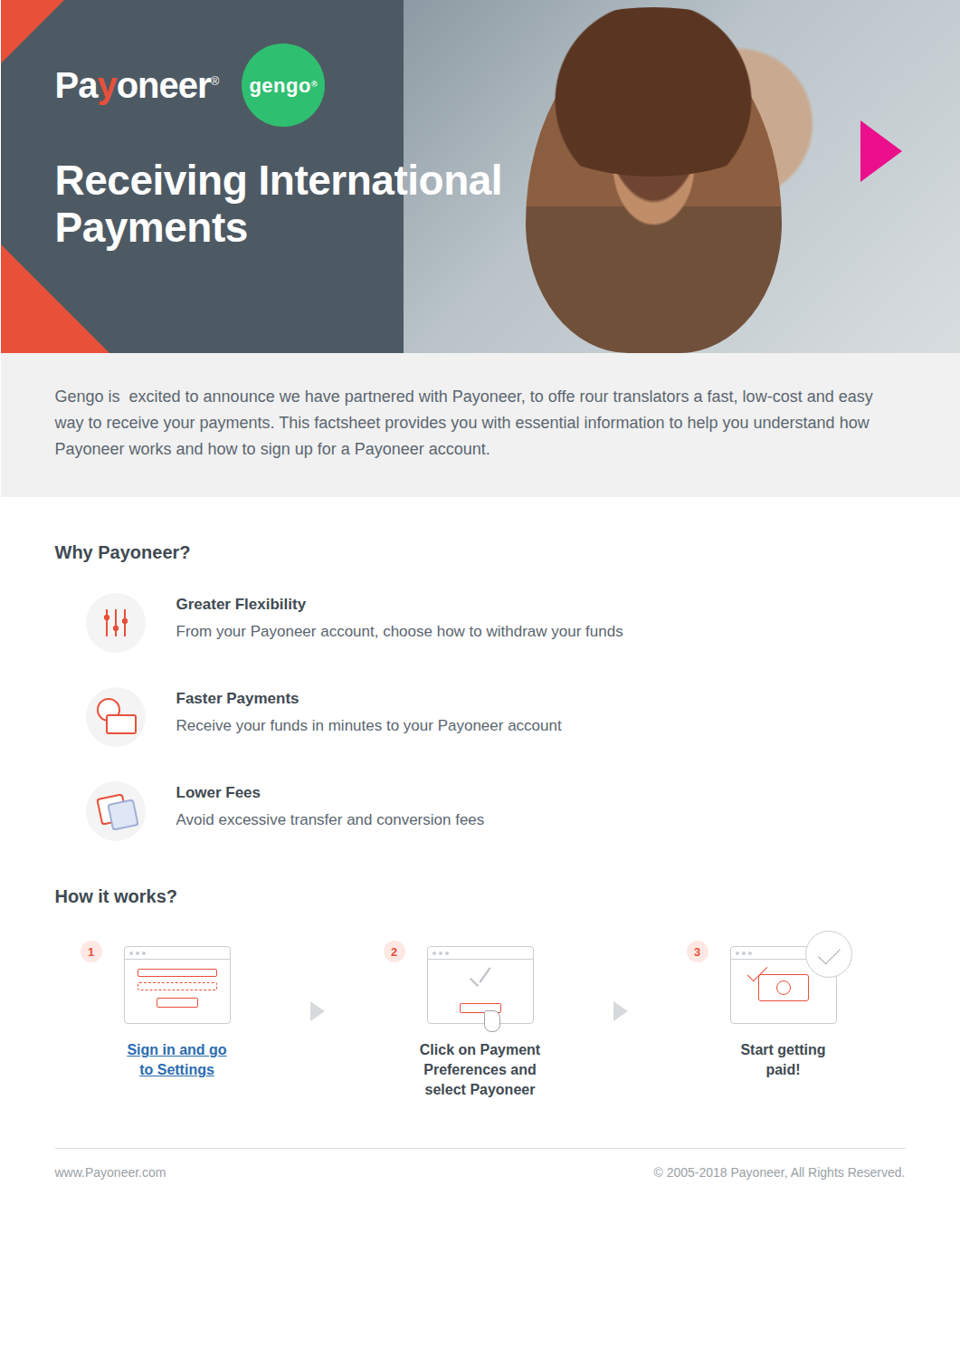Payoneer®
gengo®
Receiving International
Payments
Gengo is excited to announce we have partnered with Payoneer, to offe rour translators a fast, low-cost and easy way to receive your payments. This factsheet provides you with essential information to help you understand how Payoneer works and how to sign up for a Payoneer account.
Why Payoneer?
Greater Flexibility
From your Payoneer account, choose how to withdraw your funds
Faster Payments
Receive your funds in minutes to your Payoneer account
Lower Fees
Avoid excessive transfer and conversion fees
How it works?
1
Sign in and go
to Settings
2
Click on Payment
Preferences and
select Payoneer
3
Start getting
paid!
www.Payoneer.com © 2005-2018 Payoneer, All Rights Reserved.